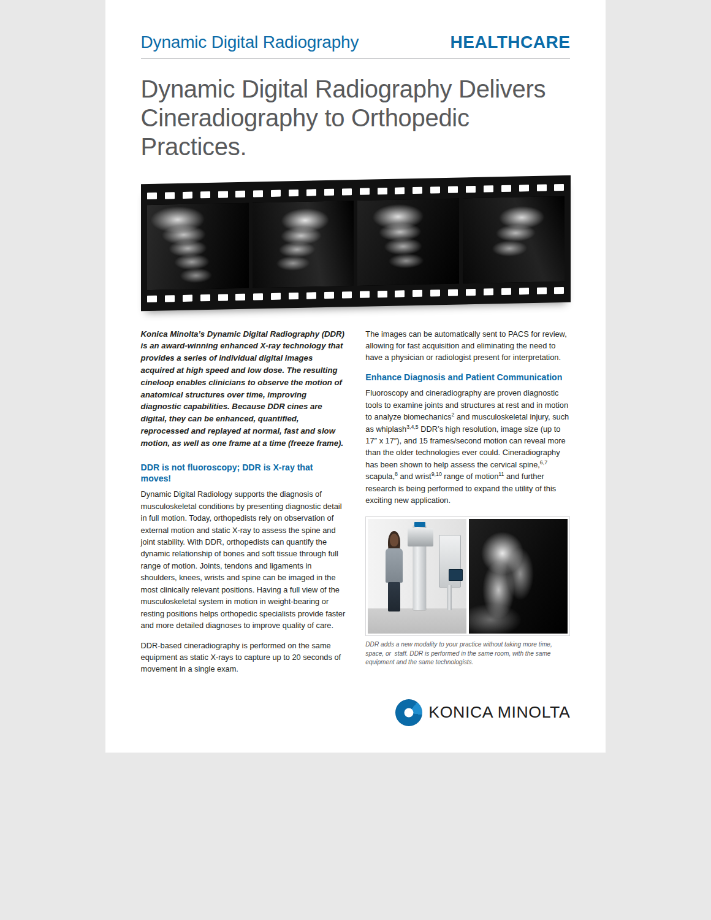Dynamic Digital Radiography
HEALTHCARE
Dynamic Digital Radiography Delivers
Cineradiography to Orthopedic Practices.
Konica Minolta’s Dynamic Digital Radiography (DDR) is an award-winning enhanced X-ray technology that provides a series of individual digital images acquired at high speed and low dose. The resulting cineloop enables clinicians to observe the motion of anatomical structures over time, improving diagnostic capabilities. Because DDR cines are digital, they can be enhanced, quantified, reprocessed and replayed at normal, fast and slow motion, as well as one frame at a time (freeze frame).
DDR is not fluoroscopy; DDR is X-ray that moves!
Dynamic Digital Radiology supports the diagnosis of musculoskeletal conditions by presenting diagnostic detail in full motion. Today, orthopedists rely on observation of external motion and static X-ray to assess the spine and joint stability. With DDR, orthopedists can quantify the dynamic relationship of bones and soft tissue through full range of motion. Joints, tendons and ligaments in shoulders, knees, wrists and spine can be imaged in the most clinically relevant positions. Having a full view of the musculoskeletal system in motion in weight-bearing or resting positions helps orthopedic specialists provide faster and more detailed diagnoses to improve quality of care.
DDR-based cineradiography is performed on the same equipment as static X-rays to capture up to 20 seconds of movement in a single exam.
The images can be automatically sent to PACS for review, allowing for fast acquisition and eliminating the need to have a physician or radiologist present for interpretation.
Enhance Diagnosis and Patient Communication
Fluoroscopy and cineradiography are proven diagnostic tools to examine joints and structures at rest and in motion to analyze biomechanics2 and musculoskeletal injury, such as whiplash3,4,5 DDR’s high resolution, image size (up to 17″ x 17″), and 15 frames/second motion can reveal more than the older technologies ever could. Cineradiography has been shown to help assess the cervical spine,6,7 scapula,8 and wrist9,10 range of motion11 and further research is being performed to expand the utility of this exciting new application.
DDR adds a new modality to your practice without taking more time, space, or staff. DDR is performed in the same room, with the same equipment and the same technologists.
KONICA MINOLTA